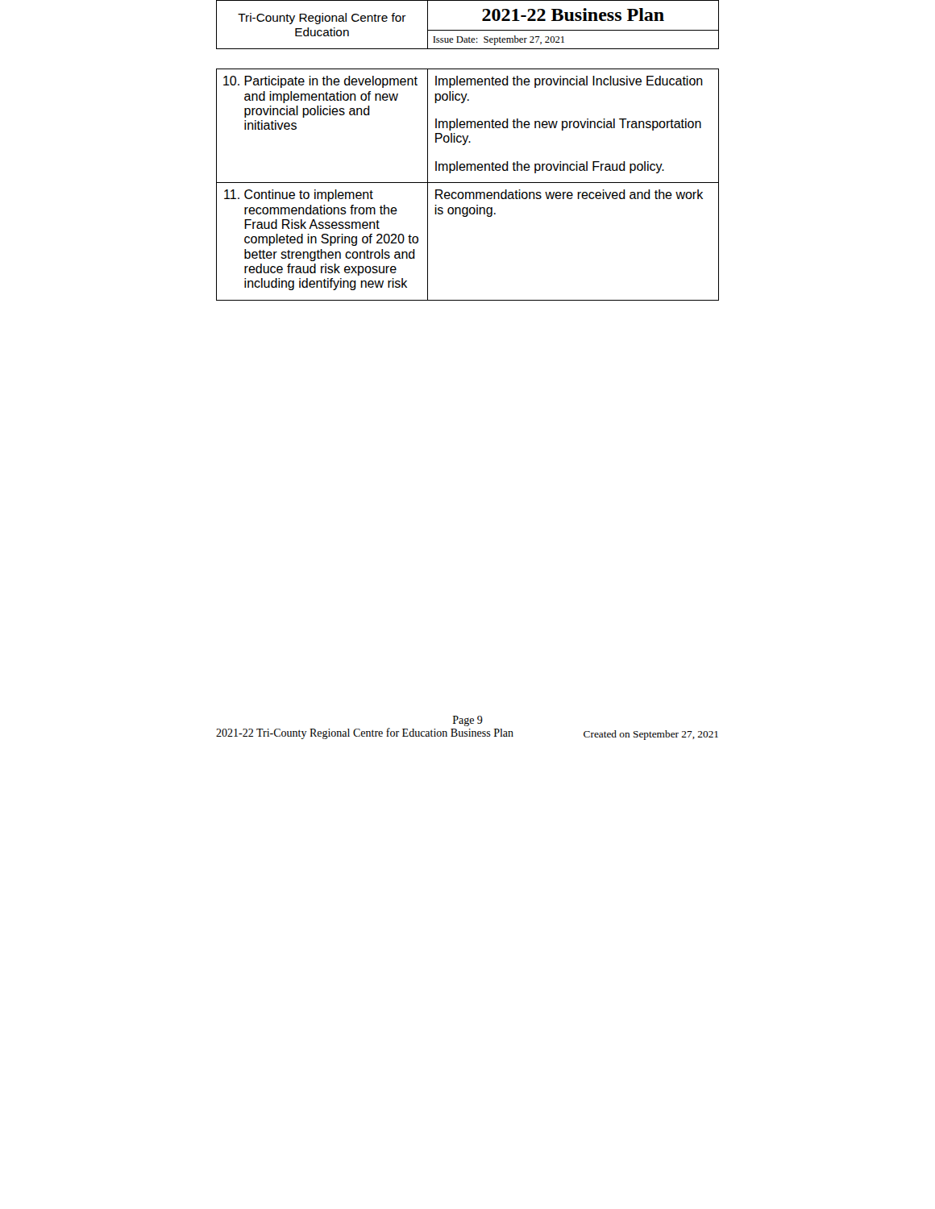| Tri-County Regional Centre for Education | 2021-22 Business Plan |
| Issue Date: September 27, 2021 |
| Participate in the development and implementation of new provincial policies and initiatives | Implemented the provincial Inclusive Education policy. Implemented the new provincial Transportation Policy. Implemented the provincial Fraud policy. |
| Continue to implement recommendations from the Fraud Risk Assessment completed in Spring of 2020 to better strengthen controls and reduce fraud risk exposure including identifying new risk | Recommendations were received and the work is ongoing. |
Page 9
2021-22 Tri-County Regional Centre for Education Business Plan
Created on September 27, 2021